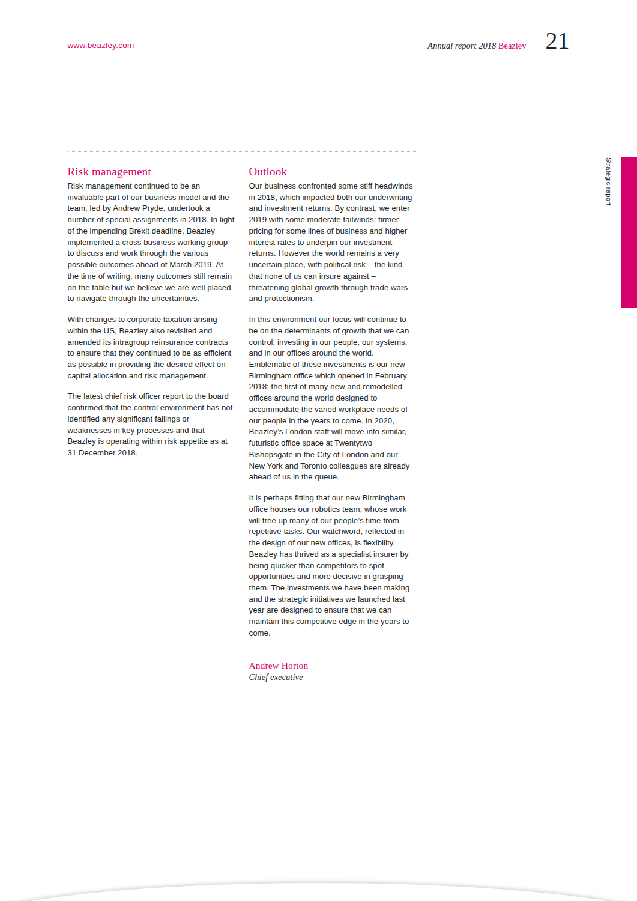www.beazley.com
Annual report 2018 Beazley
21
Strategic report
Risk management
Risk management continued to be an invaluable part of our business model and the team, led by Andrew Pryde, undertook a number of special assignments in 2018. In light of the impending Brexit deadline, Beazley implemented a cross business working group to discuss and work through the various possible outcomes ahead of March 2019. At the time of writing, many outcomes still remain on the table but we believe we are well placed to navigate through the uncertainties.
With changes to corporate taxation arising within the US, Beazley also revisited and amended its intragroup reinsurance contracts to ensure that they continued to be as efficient as possible in providing the desired effect on capital allocation and risk management.
The latest chief risk officer report to the board confirmed that the control environment has not identified any significant failings or weaknesses in key processes and that Beazley is operating within risk appetite as at 31 December 2018.
Outlook
Our business confronted some stiff headwinds in 2018, which impacted both our underwriting and investment returns. By contrast, we enter 2019 with some moderate tailwinds: firmer pricing for some lines of business and higher interest rates to underpin our investment returns. However the world remains a very uncertain place, with political risk – the kind that none of us can insure against – threatening global growth through trade wars and protectionism.
In this environment our focus will continue to be on the determinants of growth that we can control, investing in our people, our systems, and in our offices around the world. Emblematic of these investments is our new Birmingham office which opened in February 2018: the first of many new and remodelled offices around the world designed to accommodate the varied workplace needs of our people in the years to come. In 2020, Beazley’s London staff will move into similar, futuristic office space at Twentytwo Bishopsgate in the City of London and our New York and Toronto colleagues are already ahead of us in the queue.
It is perhaps fitting that our new Birmingham office houses our robotics team, whose work will free up many of our people’s time from repetitive tasks. Our watchword, reflected in the design of our new offices, is flexibility. Beazley has thrived as a specialist insurer by being quicker than competitors to spot opportunities and more decisive in grasping them. The investments we have been making and the strategic initiatives we launched last year are designed to ensure that we can maintain this competitive edge in the years to come.
Andrew Horton
Chief executive